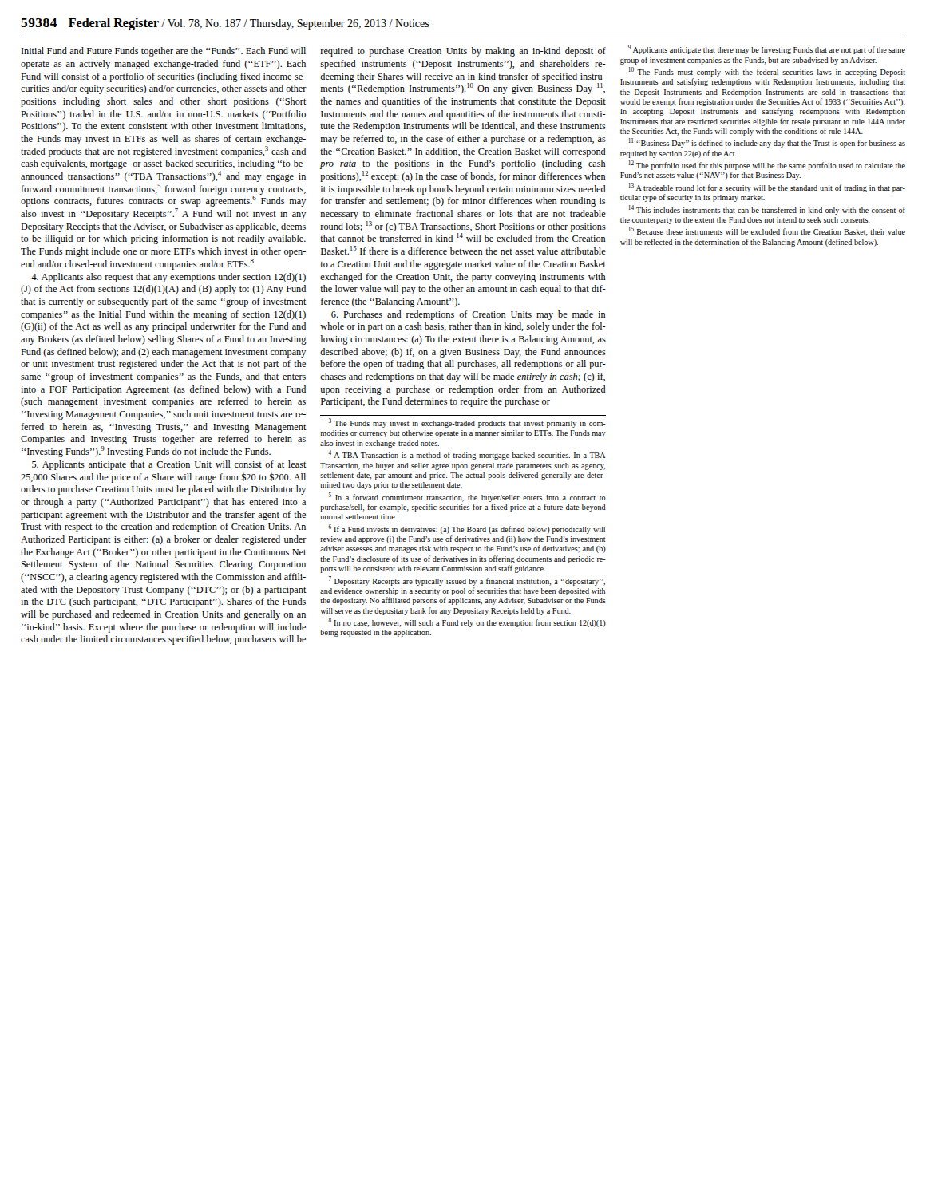59384 Federal Register / Vol. 78, No. 187 / Thursday, September 26, 2013 / Notices
Initial Fund and Future Funds together are the ‘‘Funds’’. Each Fund will operate as an actively managed exchange-traded fund (‘‘ETF’’). Each Fund will consist of a portfolio of securities (including fixed income securities and/or equity securities) and/or currencies, other assets and other positions including short sales and other short positions (‘‘Short Positions’’) traded in the U.S. and/or in non-U.S. markets (‘‘Portfolio Positions’’). To the extent consistent with other investment limitations, the Funds may invest in ETFs as well as shares of certain exchange-traded products that are not registered investment companies,3 cash and cash equivalents, mortgage- or asset-backed securities, including ‘‘to-be-announced transactions’’ (‘‘TBA Transactions’’),4 and may engage in forward commitment transactions,5 forward foreign currency contracts, options contracts, futures contracts or swap agreements.6 Funds may also invest in ‘‘Depositary Receipts’’.7 A Fund will not invest in any Depositary Receipts that the Adviser, or Subadviser as applicable, deems to be illiquid or for which pricing information is not readily available. The Funds might include one or more ETFs which invest in other open-end and/or closed-end investment companies and/or ETFs.8
4. Applicants also request that any exemptions under section 12(d)(1)(J) of the Act from sections 12(d)(1)(A) and (B) apply to: (1) Any Fund that is currently or subsequently part of the same ‘‘group of investment companies’’ as the Initial Fund within the meaning of section 12(d)(1)(G)(ii) of the Act as well as any principal underwriter for the Fund and any Brokers (as defined below) selling Shares of a Fund to an Investing Fund (as defined below); and (2) each management investment company or unit investment trust registered under the Act that is not part of the same ‘‘group of investment companies’’ as the Funds, and that enters into a FOF Participation Agreement (as defined below) with a Fund (such management investment companies are referred to herein as ‘‘Investing Management Companies,’’ such unit investment trusts are referred to herein as, ‘‘Investing Trusts,’’ and Investing Management Companies and Investing Trusts together are referred to herein as ‘‘Investing Funds’’).9 Investing Funds do not include the Funds.
5. Applicants anticipate that a Creation Unit will consist of at least 25,000 Shares and the price of a Share will range from $20 to $200. All orders to purchase Creation Units must be placed with the Distributor by or through a party (‘‘Authorized Participant’’) that has entered into a participant agreement with the Distributor and the transfer agent of the Trust with respect to the creation and redemption of Creation Units. An Authorized Participant is either: (a) a broker or dealer registered under the Exchange Act (‘‘Broker’’) or other participant in the Continuous Net Settlement System of the National Securities Clearing Corporation (‘‘NSCC’’), a clearing agency registered with the Commission and affiliated with the Depository Trust Company (‘‘DTC’’); or (b) a participant in the DTC (such participant, ‘‘DTC Participant’’). Shares of the Funds will be purchased and redeemed in Creation Units and generally on an ‘‘in-kind’’ basis. Except where the purchase or redemption will include cash under the limited circumstances specified below, purchasers will be required to purchase Creation Units by making an in-kind deposit of specified instruments (‘‘Deposit Instruments’’), and shareholders redeeming their Shares will receive an in-kind transfer of specified instruments (‘‘Redemption Instruments’’).10 On any given Business Day 11, the names and quantities of the instruments that constitute the Deposit Instruments and the names and quantities of the instruments that constitute the Redemption Instruments will be identical, and these instruments may be referred to, in the case of either a purchase or a redemption, as the ‘‘Creation Basket.’’ In addition, the Creation Basket will correspond pro rata to the positions in the Fund’s portfolio (including cash positions),12 except: (a) In the case of bonds, for minor differences when it is impossible to break up bonds beyond certain minimum sizes needed for transfer and settlement; (b) for minor differences when rounding is necessary to eliminate fractional shares or lots that are not tradeable round lots; 13 or (c) TBA Transactions, Short Positions or other positions that cannot be transferred in kind 14 will be excluded from the Creation Basket.15 If there is a difference between the net asset value attributable to a Creation Unit and the aggregate market value of the Creation Basket exchanged for the Creation Unit, the party conveying instruments with the lower value will pay to the other an amount in cash equal to that difference (the ‘‘Balancing Amount’’).
6. Purchases and redemptions of Creation Units may be made in whole or in part on a cash basis, rather than in kind, solely under the following circumstances: (a) To the extent there is a Balancing Amount, as described above; (b) if, on a given Business Day, the Fund announces before the open of trading that all purchases, all redemptions or all purchases and redemptions on that day will be made entirely in cash; (c) if, upon receiving a purchase or redemption order from an Authorized Participant, the Fund determines to require the purchase or
3 The Funds may invest in exchange-traded products that invest primarily in commodities or currency but otherwise operate in a manner similar to ETFs. The Funds may also invest in exchange-traded notes.
4 A TBA Transaction is a method of trading mortgage-backed securities. In a TBA Transaction, the buyer and seller agree upon general trade parameters such as agency, settlement date, par amount and price. The actual pools delivered generally are determined two days prior to the settlement date.
5 In a forward commitment transaction, the buyer/seller enters into a contract to purchase/sell, for example, specific securities for a fixed price at a future date beyond normal settlement time.
6 If a Fund invests in derivatives: (a) The Board (as defined below) periodically will review and approve (i) the Fund’s use of derivatives and (ii) how the Fund’s investment adviser assesses and manages risk with respect to the Fund’s use of derivatives; and (b) the Fund’s disclosure of its use of derivatives in its offering documents and periodic reports will be consistent with relevant Commission and staff guidance.
7 Depositary Receipts are typically issued by a financial institution, a ‘‘depositary’’, and evidence ownership in a security or pool of securities that have been deposited with the depositary. No affiliated persons of applicants, any Adviser, Subadviser or the Funds will serve as the depositary bank for any Depositary Receipts held by a Fund.
8 In no case, however, will such a Fund rely on the exemption from section 12(d)(1) being requested in the application.
9 Applicants anticipate that there may be Investing Funds that are not part of the same group of investment companies as the Funds, but are subadvised by an Adviser.
10 The Funds must comply with the federal securities laws in accepting Deposit Instruments and satisfying redemptions with Redemption Instruments, including that the Deposit Instruments and Redemption Instruments are sold in transactions that would be exempt from registration under the Securities Act of 1933 (‘‘Securities Act’’). In accepting Deposit Instruments and satisfying redemptions with Redemption Instruments that are restricted securities eligible for resale pursuant to rule 144A under the Securities Act, the Funds will comply with the conditions of rule 144A.
11 ‘‘Business Day’’ is defined to include any day that the Trust is open for business as required by section 22(e) of the Act.
12 The portfolio used for this purpose will be the same portfolio used to calculate the Fund’s net assets value (‘‘NAV’’) for that Business Day.
13 A tradeable round lot for a security will be the standard unit of trading in that particular type of security in its primary market.
14 This includes instruments that can be transferred in kind only with the consent of the counterparty to the extent the Fund does not intend to seek such consents.
15 Because these instruments will be excluded from the Creation Basket, their value will be reflected in the determination of the Balancing Amount (defined below).